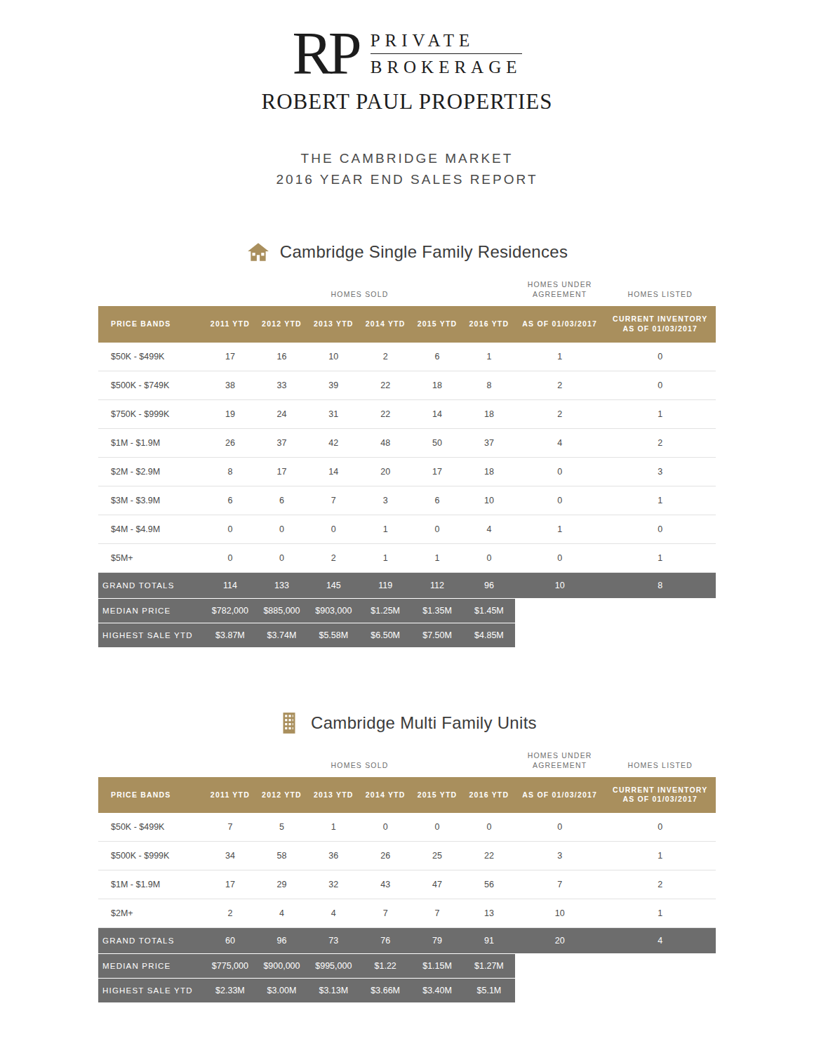RP
PRIVATE
BROKERAGE
ROBERT PAUL PROPERTIES
THE CAMBRIDGE MARKET
2016 YEAR END SALES REPORT
Cambridge Single Family Residences
| | HOMES SOLD | HOMES UNDER AGREEMENT | HOMES LISTED |
| --- | --- | --- | --- |
| PRICE BANDS | 2011 YTD | 2012 YTD | 2013 YTD | 2014 YTD | 2015 YTD | 2016 YTD | AS OF 01/03/2017 | CURRENT INVENTORY AS OF 01/03/2017 |
| $50K - $499K | 17 | 16 | 10 | 2 | 6 | 1 | 1 | 0 |
| $500K - $749K | 38 | 33 | 39 | 22 | 18 | 8 | 2 | 0 |
| $750K - $999K | 19 | 24 | 31 | 22 | 14 | 18 | 2 | 1 |
| $1M - $1.9M | 26 | 37 | 42 | 48 | 50 | 37 | 4 | 2 |
| $2M - $2.9M | 8 | 17 | 14 | 20 | 17 | 18 | 0 | 3 |
| $3M - $3.9M | 6 | 6 | 7 | 3 | 6 | 10 | 0 | 1 |
| $4M - $4.9M | 0 | 0 | 0 | 1 | 0 | 4 | 1 | 0 |
| $5M+ | 0 | 0 | 2 | 1 | 1 | 0 | 0 | 1 |
| GRAND TOTALS | 114 | 133 | 145 | 119 | 112 | 96 | 10 | 8 |
| MEDIAN PRICE | $782,000 | $885,000 | $903,000 | $1.25M | $1.35M | $1.45M | | |
| HIGHEST SALE YTD | $3.87M | $3.74M | $5.58M | $6.50M | $7.50M | $4.85M | | |
Cambridge Multi Family Units
| | HOMES SOLD | HOMES UNDER AGREEMENT | HOMES LISTED |
| --- | --- | --- | --- |
| PRICE BANDS | 2011 YTD | 2012 YTD | 2013 YTD | 2014 YTD | 2015 YTD | 2016 YTD | AS OF 01/03/2017 | CURRENT INVENTORY AS OF 01/03/2017 |
| $50K - $499K | 7 | 5 | 1 | 0 | 0 | 0 | 0 | 0 |
| $500K - $999K | 34 | 58 | 36 | 26 | 25 | 22 | 3 | 1 |
| $1M - $1.9M | 17 | 29 | 32 | 43 | 47 | 56 | 7 | 2 |
| $2M+ | 2 | 4 | 4 | 7 | 7 | 13 | 10 | 1 |
| GRAND TOTALS | 60 | 96 | 73 | 76 | 79 | 91 | 20 | 4 |
| MEDIAN PRICE | $775,000 | $900,000 | $995,000 | $1.22 | $1.15M | $1.27M | | |
| HIGHEST SALE YTD | $2.33M | $3.00M | $3.13M | $3.66M | $3.40M | $5.1M | | |